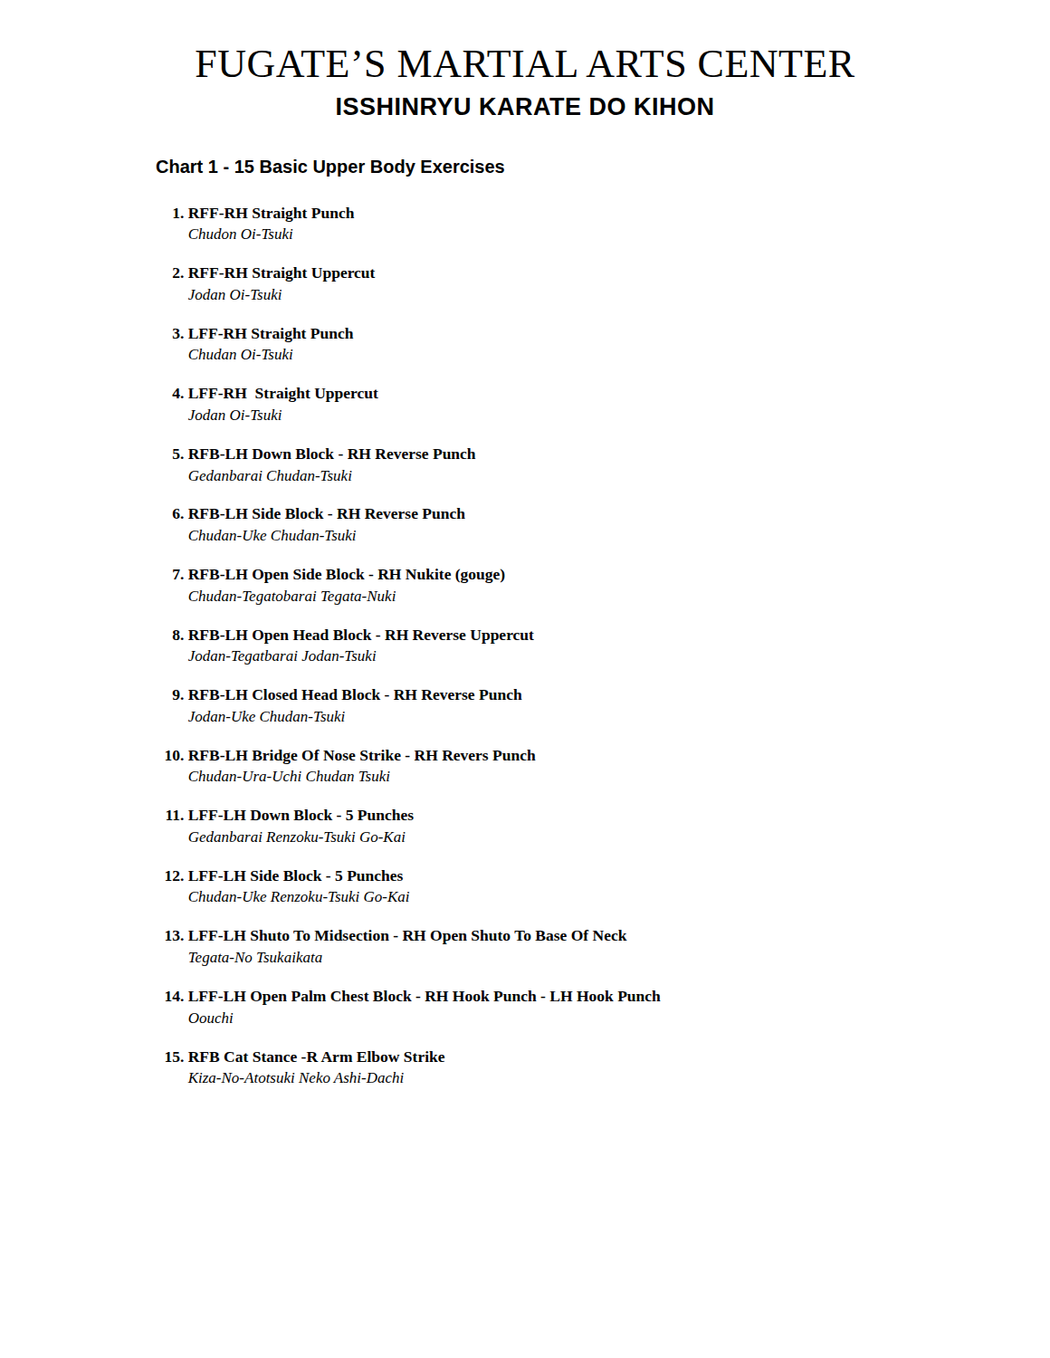Fugate’s Martial Arts Center
Isshinryu Karate Do Kihon
Chart 1 - 15 Basic Upper Body Exercises
RFF-RH Straight Punch Chudon Oi-Tsuki
RFF-RH Straight Uppercut Jodan Oi-Tsuki
LFF-RH Straight Punch Chudan Oi-Tsuki
LFF-RH Straight Uppercut Jodan Oi-Tsuki
RFB-LH Down Block - RH Reverse Punch Gedanbarai Chudan-Tsuki
RFB-LH Side Block - RH Reverse Punch Chudan-Uke Chudan-Tsuki
RFB-LH Open Side Block - RH Nukite (gouge) Chudan-Tegatobarai Tegata-Nuki
RFB-LH Open Head Block - RH Reverse Uppercut Jodan-Tegatbarai Jodan-Tsuki
RFB-LH Closed Head Block - RH Reverse Punch Jodan-Uke Chudan-Tsuki
RFB-LH Bridge Of Nose Strike - RH Revers Punch Chudan-Ura-Uchi Chudan Tsuki
LFF-LH Down Block - 5 Punches Gedanbarai Renzoku-Tsuki Go-Kai
LFF-LH Side Block - 5 Punches Chudan-Uke Renzoku-Tsuki Go-Kai
LFF-LH Shuto To Midsection - RH Open Shuto To Base Of Neck Tegata-No Tsukaikata
LFF-LH Open Palm Chest Block - RH Hook Punch - LH Hook Punch Oouchi
RFB Cat Stance -R Arm Elbow Strike Kiza-No-Atotsuki Neko Ashi-Dachi